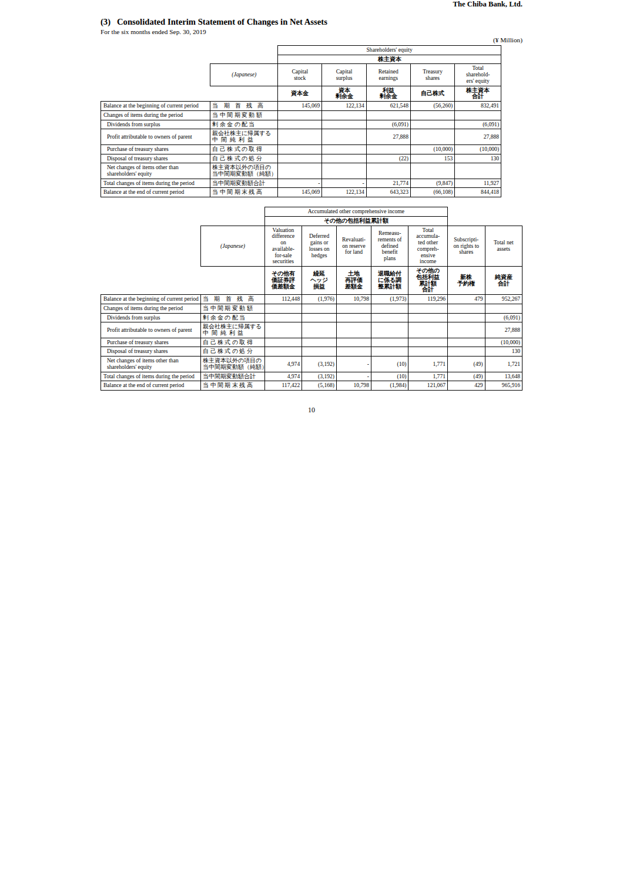The Chiba Bank, Ltd.
(3) Consolidated Interim Statement of Changes in Net Assets
For the six months ended Sep. 30, 2019
(¥ Million)
| | | Shareholders' equity | |
| | | 株主資本 | |
| | (Japanese) | Capital stock | Capital surplus | Retained earnings | Treasury shares | Total sharehold- ers' equity | |
| | | 資本金 | 資本 剰余金 | 利益 剰余金 | 自己株式 | 株主資本 合計 | |
| Balance at the beginning of current period | 当 期 首 残 高 | 145,069 | 122,134 | 621,548 | (56,260) | 832,491 | |
| Changes of items during the period | 当 中 間 期 変 動 額 | | | | | | |
| Dividends from surplus | 剰 余 金 の 配 当 | | | (6,091) | | (6,091) | |
| Profit attributable to owners of parent | 親会社株主に帰属する 中 間 純 利 益 | | | 27,888 | | 27,888 | |
| Purchase of treasury shares | 自 己 株 式 の 取 得 | | | | (10,000) | (10,000) | |
| Disposal of treasury shares | 自 己 株 式 の 処 分 | | | (22) | 153 | 130 | |
| Net changes of items other than shareholders' equity | 株主資本以外の項目の 当中間期変動額（純額） | | | | | | |
| Total changes of items during the period | 当中間期変動額合計 | - | - | 21,774 | (9,847) | 11,927 | |
| Balance at the end of current period | 当 中 間 期 末 残 高 | 145,069 | 122,134 | 643,323 | (66,108) | 844,418 | |
| | | Accumulated other comprehensive income | | |
| | | その他の包括利益累計額 | | |
| | (Japanese) | Valuation difference on available- for-sale securities | Deferred gains or losses on hedges | Revaluati- on reserve for land | Remeasu- rements of defined benefit plans | Total accumula- ted other compreh- ensive income | Subscripti- on rights to shares | Total net assets |
| | | その他有 価証券評 価差額金 | 繰延 ヘッジ 損益 | 土地 再評価 差額金 | 退職給付 に係る調 整累計額 | その他の 包括利益 累計額 合計 | 新株 予約権 | 純資産 合計 |
| Balance at the beginning of current period | 当 期 首 残 高 | 112,448 | (1,976) | 10,798 | (1,973) | 119,296 | 479 | 952,267 |
| Changes of items during the period | 当 中 間 期 変 動 額 | | | | | | | |
| Dividends from surplus | 剰 余 金 の 配 当 | | | | | | | (6,091) |
| Profit attributable to owners of parent | 親会社株主に帰属する 中 間 純 利 益 | | | | | | | 27,888 |
| Purchase of treasury shares | 自 己 株 式 の 取 得 | | | | | | | (10,000) |
| Disposal of treasury shares | 自 己 株 式 の 処 分 | | | | | | | 130 |
| Net changes of items other than shareholders' equity | 株主資本以外の項目の 当中間期変動額（純額） | 4,974 | (3,192) | - | (10) | 1,771 | (49) | 1,721 |
| Total changes of items during the period | 当中間期変動額合計 | 4,974 | (3,192) | - | (10) | 1,771 | (49) | 13,648 |
| Balance at the end of current period | 当 中 間 期 末 残 高 | 117,422 | (5,168) | 10,798 | (1,984) | 121,067 | 429 | 965,916 |
10